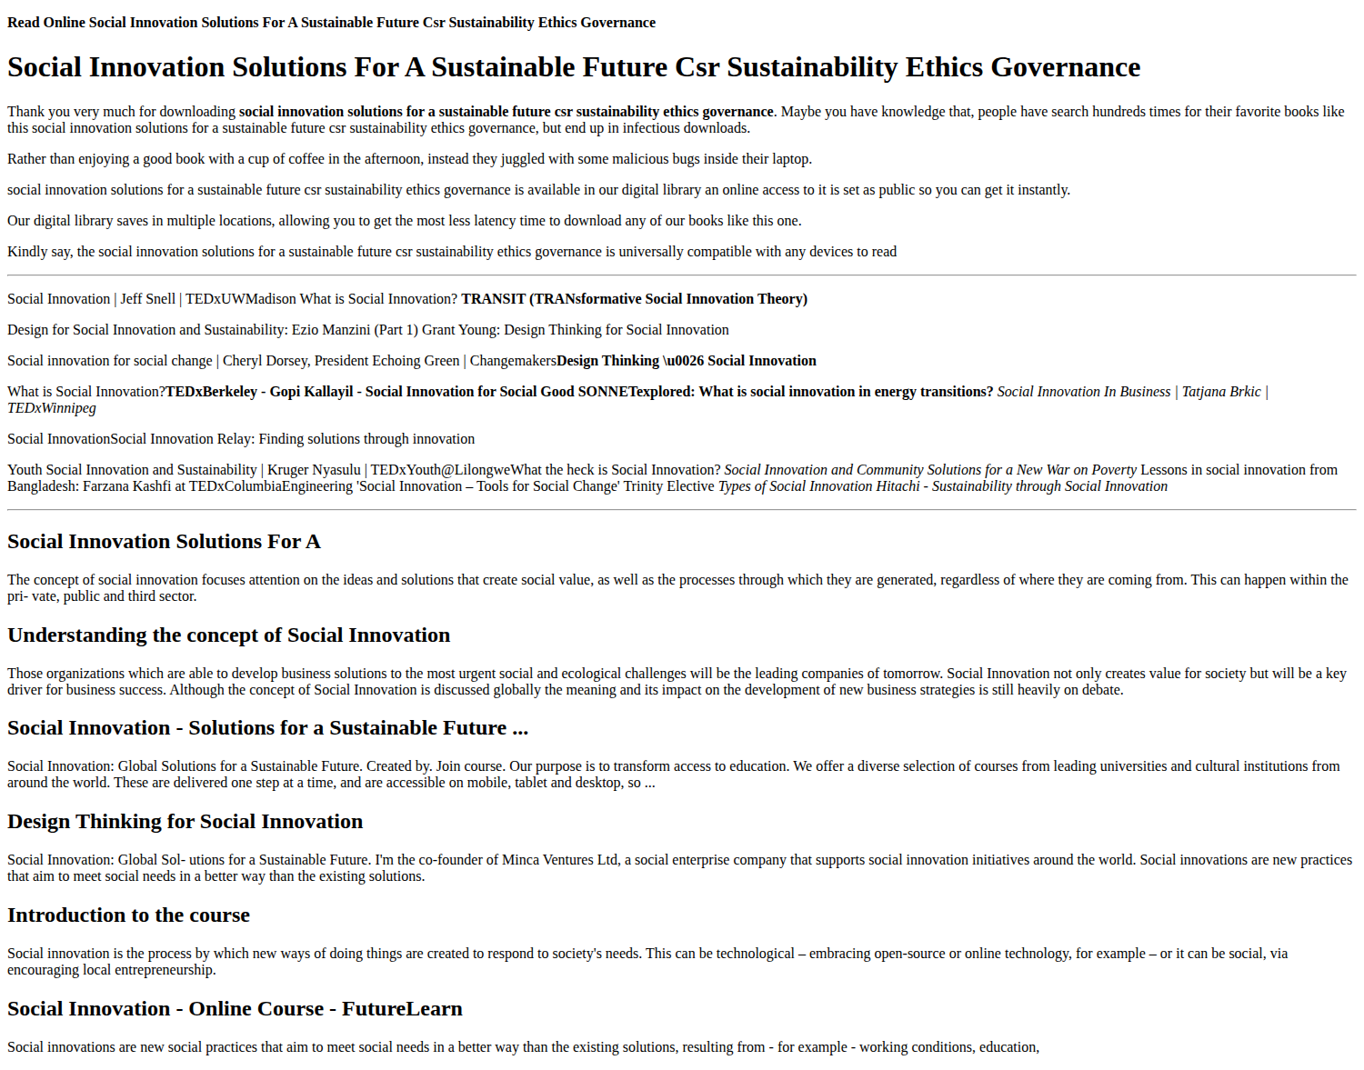Read Online Social Innovation Solutions For A Sustainable Future Csr Sustainability Ethics Governance
Social Innovation Solutions For A Sustainable Future Csr Sustainability Ethics Governance
Thank you very much for downloading social innovation solutions for a sustainable future csr sustainability ethics governance. Maybe you have knowledge that, people have search hundreds times for their favorite books like this social innovation solutions for a sustainable future csr sustainability ethics governance, but end up in infectious downloads.
Rather than enjoying a good book with a cup of coffee in the afternoon, instead they juggled with some malicious bugs inside their laptop.
social innovation solutions for a sustainable future csr sustainability ethics governance is available in our digital library an online access to it is set as public so you can get it instantly.
Our digital library saves in multiple locations, allowing you to get the most less latency time to download any of our books like this one.
Kindly say, the social innovation solutions for a sustainable future csr sustainability ethics governance is universally compatible with any devices to read
Social Innovation | Jeff Snell | TEDxUWMadison What is Social Innovation? TRANSIT (TRANsformative Social Innovation Theory)
Design for Social Innovation and Sustainability: Ezio Manzini (Part 1) Grant Young: Design Thinking for Social Innovation
Social innovation for social change | Cheryl Dorsey, President Echoing Green | ChangemakersDesign Thinking \u0026 Social Innovation
What is Social Innovation?TEDxBerkeley - Gopi Kallayil - Social Innovation for Social Good SONNETexplored: What is social innovation in energy transitions? Social Innovation In Business | Tatjana Brkic | TEDxWinnipeg
Social InnovationSocial Innovation Relay: Finding solutions through innovation
Youth Social Innovation and Sustainability | Kruger Nyasulu | TEDxYouth@LilongweWhat the heck is Social Innovation? Social Innovation and Community Solutions for a New War on Poverty Lessons in social innovation from Bangladesh: Farzana Kashfi at TEDxColumbiaEngineering 'Social Innovation – Tools for Social Change' Trinity Elective Types of Social Innovation Hitachi - Sustainability through Social Innovation
Social Innovation Solutions For A
The concept of social innovation focuses attention on the ideas and solutions that create social value, as well as the processes through which they are generated, regardless of where they are coming from. This can happen within the pri- vate, public and third sector.
Understanding the concept of Social Innovation
Those organizations which are able to develop business solutions to the most urgent social and ecological challenges will be the leading companies of tomorrow. Social Innovation not only creates value for society but will be a key driver for business success. Although the concept of Social Innovation is discussed globally the meaning and its impact on the development of new business strategies is still heavily on debate.
Social Innovation - Solutions for a Sustainable Future ...
Social Innovation: Global Solutions for a Sustainable Future. Created by. Join course. Our purpose is to transform access to education. We offer a diverse selection of courses from leading universities and cultural institutions from around the world. These are delivered one step at a time, and are accessible on mobile, tablet and desktop, so ...
Design Thinking for Social Innovation
Social Innovation: Global Sol- utions for a Sustainable Future. I'm the co-founder of Minca Ventures Ltd, a social enterprise company that supports social innovation initiatives around the world. Social innovations are new practices that aim to meet social needs in a better way than the existing solutions.
Introduction to the course
Social innovation is the process by which new ways of doing things are created to respond to society's needs. This can be technological – embracing open-source or online technology, for example – or it can be social, via encouraging local entrepreneurship.
Social Innovation - Online Course - FutureLearn
Social innovations are new social practices that aim to meet social needs in a better way than the existing solutions, resulting from - for example - working conditions, education,